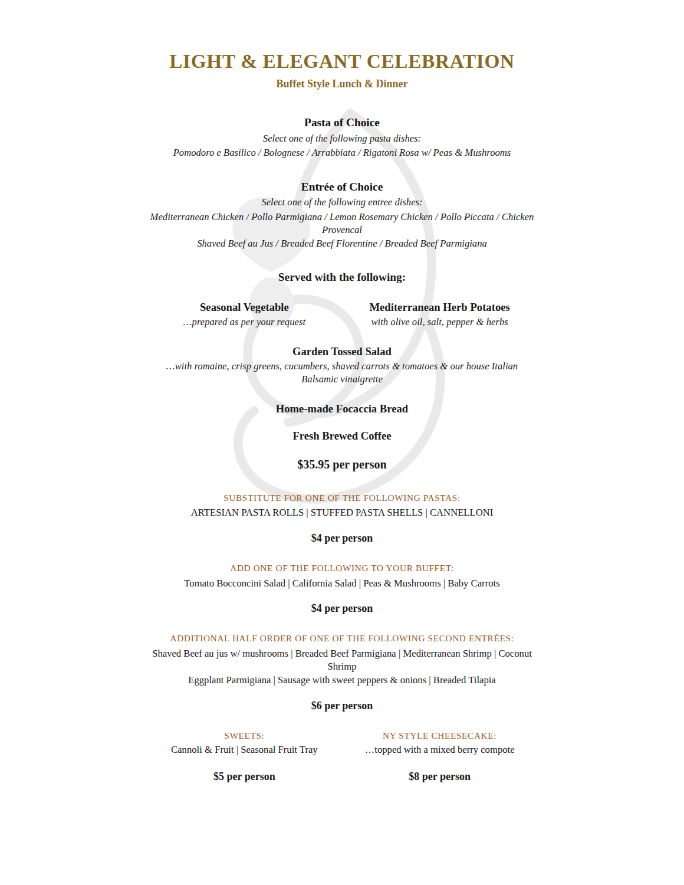Light & Elegant Celebration
Buffet Style Lunch & Dinner
Pasta of Choice
Select one of the following pasta dishes:
Pomodoro e Basilico / Bolognese / Arrabbiata / Rigatoni Rosa w/ Peas & Mushrooms
Entrée of Choice
Select one of the following entree dishes:
Mediterranean Chicken / Pollo Parmigiana / Lemon Rosemary Chicken / Pollo Piccata / Chicken Provencal
Shaved Beef au Jus / Breaded Beef Florentine / Breaded Beef Parmigiana
Served with the following:
| Seasonal Vegetable …prepared as per your request | Mediterranean Herb Potatoes with olive oil, salt, pepper & herbs |
Garden Tossed Salad
…with romaine, crisp greens, cucumbers, shaved carrots & tomatoes & our house Italian Balsamic vinaigrette
Home-made Focaccia Bread
Fresh Brewed Coffee
$35.95 per person
Substitute for one of the following pastas:
ARTESIAN PASTA ROLLS | STUFFED PASTA SHELLS | CANNELLONI
$4 per person
Add one of the following to your buffet:
Tomato Bocconcini Salad | California Salad | Peas & Mushrooms | Baby Carrots
$4 per person
Additional half order of one of the following second entrées:
Shaved Beef au jus w/ mushrooms | Breaded Beef Parmigiana | Mediterranean Shrimp | Coconut Shrimp
Eggplant Parmigiana | Sausage with sweet peppers & onions | Breaded Tilapia
$6 per person
| Sweets: Cannoli & Fruit / Seasonal Fruit Tray $5 per person | NY Style Cheesecake: …topped with a mixed berry compote $8 per person |